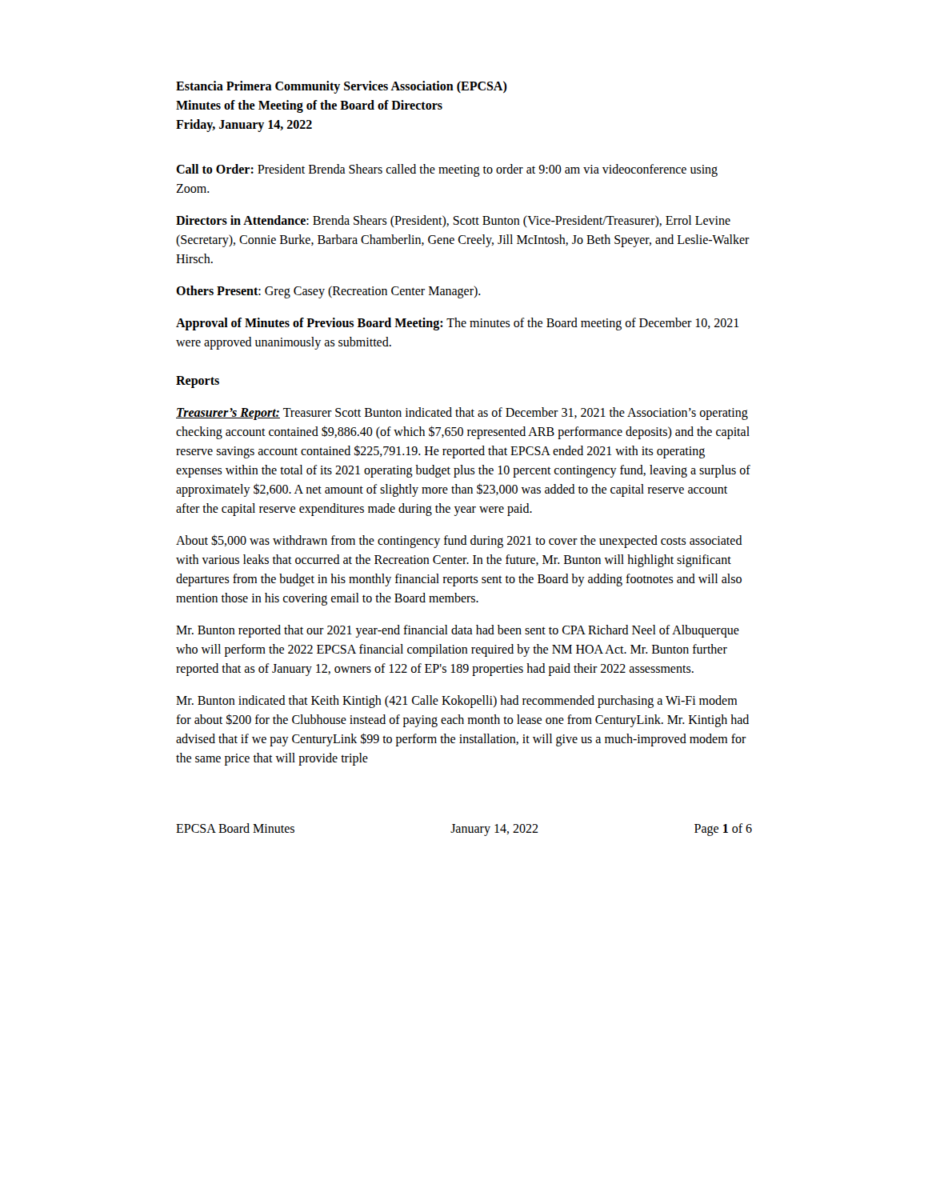Estancia Primera Community Services Association (EPCSA)
Minutes of the Meeting of the Board of Directors
Friday, January 14, 2022
Call to Order: President Brenda Shears called the meeting to order at 9:00 am via videoconference using Zoom.
Directors in Attendance: Brenda Shears (President), Scott Bunton (Vice-President/Treasurer), Errol Levine (Secretary), Connie Burke, Barbara Chamberlin, Gene Creely, Jill McIntosh, Jo Beth Speyer, and Leslie-Walker Hirsch.
Others Present: Greg Casey (Recreation Center Manager).
Approval of Minutes of Previous Board Meeting: The minutes of the Board meeting of December 10, 2021 were approved unanimously as submitted.
Reports
Treasurer’s Report: Treasurer Scott Bunton indicated that as of December 31, 2021 the Association’s operating checking account contained $9,886.40 (of which $7,650 represented ARB performance deposits) and the capital reserve savings account contained $225,791.19. He reported that EPCSA ended 2021 with its operating expenses within the total of its 2021 operating budget plus the 10 percent contingency fund, leaving a surplus of approximately $2,600. A net amount of slightly more than $23,000 was added to the capital reserve account after the capital reserve expenditures made during the year were paid.
About $5,000 was withdrawn from the contingency fund during 2021 to cover the unexpected costs associated with various leaks that occurred at the Recreation Center. In the future, Mr. Bunton will highlight significant departures from the budget in his monthly financial reports sent to the Board by adding footnotes and will also mention those in his covering email to the Board members.
Mr. Bunton reported that our 2021 year-end financial data had been sent to CPA Richard Neel of Albuquerque who will perform the 2022 EPCSA financial compilation required by the NM HOA Act. Mr. Bunton further reported that as of January 12, owners of 122 of EP's 189 properties had paid their 2022 assessments.
Mr. Bunton indicated that Keith Kintigh (421 Calle Kokopelli) had recommended purchasing a Wi-Fi modem for about $200 for the Clubhouse instead of paying each month to lease one from CenturyLink. Mr. Kintigh had advised that if we pay CenturyLink $99 to perform the installation, it will give us a much-improved modem for the same price that will provide triple
EPCSA Board Minutes January 14, 2022 Page 1 of 6